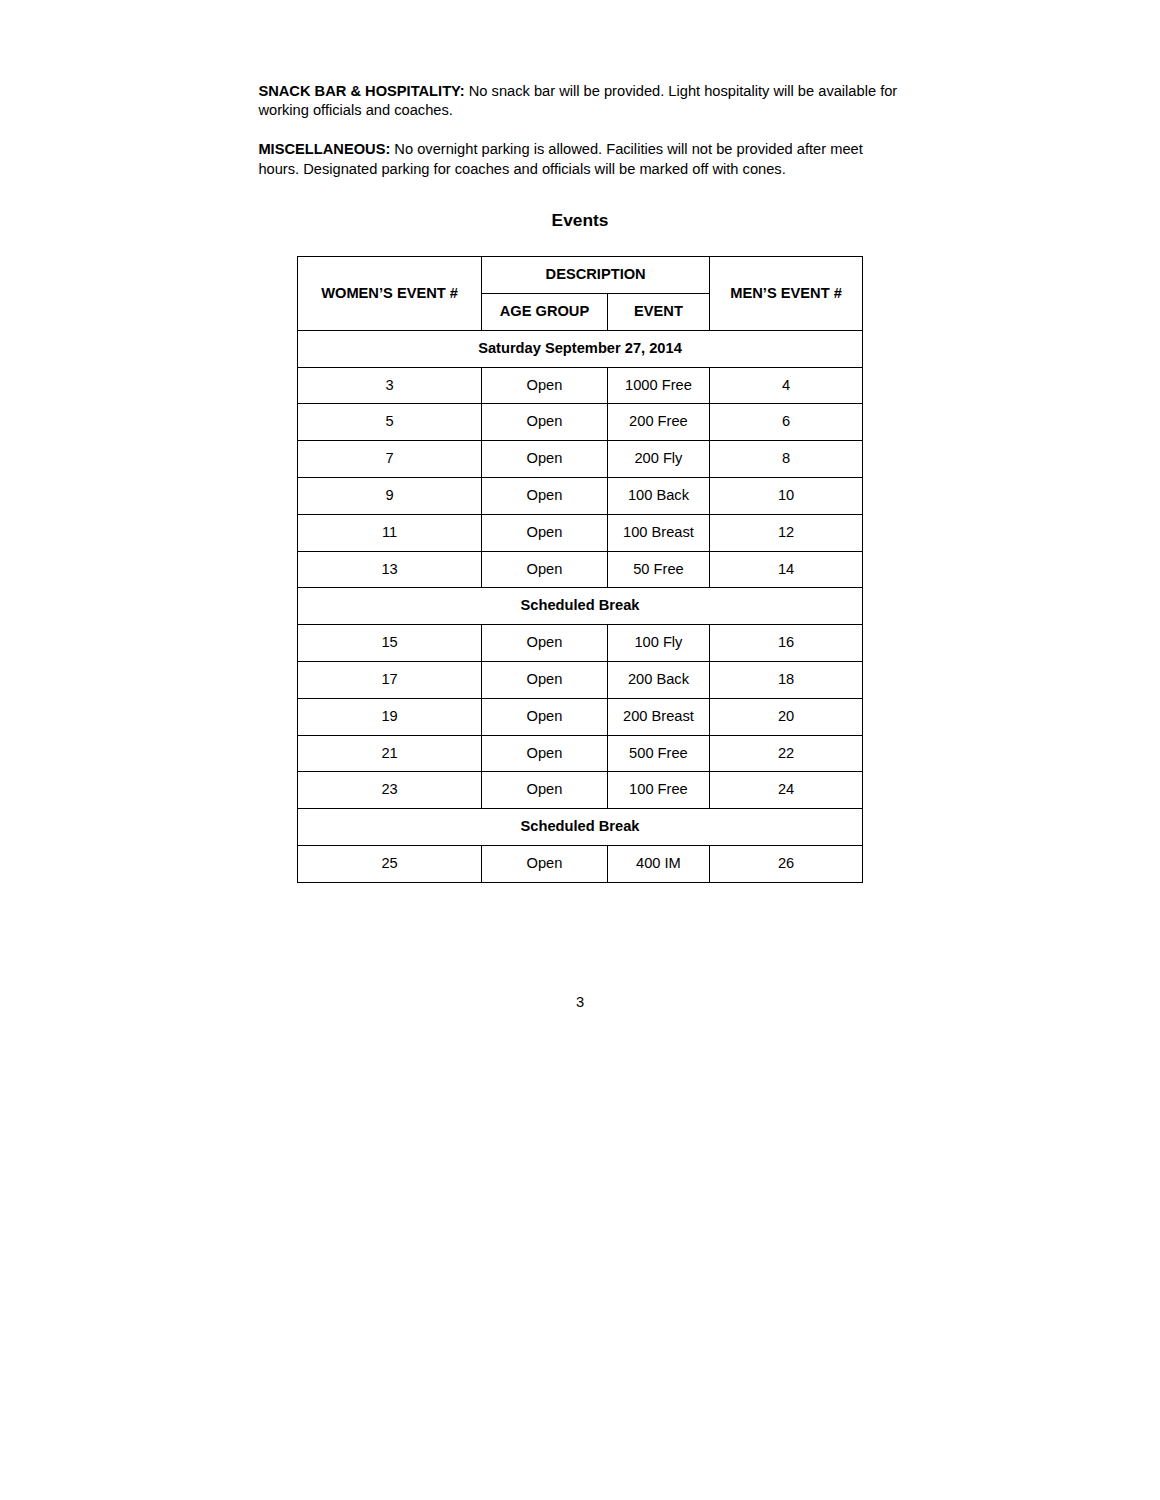SNACK BAR & HOSPITALITY: No snack bar will be provided. Light hospitality will be available for working officials and coaches.
MISCELLANEOUS: No overnight parking is allowed. Facilities will not be provided after meet hours. Designated parking for coaches and officials will be marked off with cones.
Events
| WOMEN’S EVENT # | DESCRIPTION | MEN’S EVENT # |
| --- | --- | --- |
| AGE GROUP | EVENT |
| Saturday September 27, 2014 |
| 3 | Open | 1000 Free | 4 |
| 5 | Open | 200 Free | 6 |
| 7 | Open | 200 Fly | 8 |
| 9 | Open | 100 Back | 10 |
| 11 | Open | 100 Breast | 12 |
| 13 | Open | 50 Free | 14 |
| Scheduled Break |
| 15 | Open | 100 Fly | 16 |
| 17 | Open | 200 Back | 18 |
| 19 | Open | 200 Breast | 20 |
| 21 | Open | 500 Free | 22 |
| 23 | Open | 100 Free | 24 |
| Scheduled Break |
| 25 | Open | 400 IM | 26 |
3